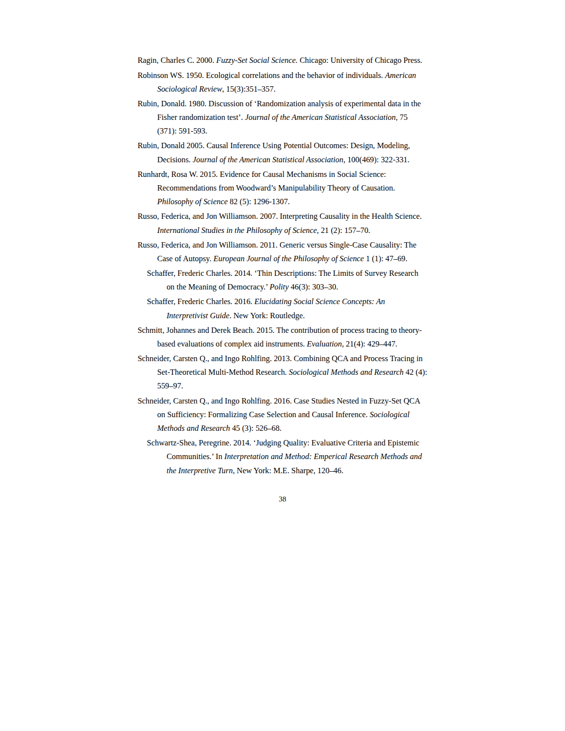Ragin, Charles C. 2000. Fuzzy-Set Social Science. Chicago: University of Chicago Press.
Robinson WS. 1950. Ecological correlations and the behavior of individuals. American Sociological Review, 15(3):351–357.
Rubin, Donald. 1980. Discussion of ‘Randomization analysis of experimental data in the Fisher randomization test’. Journal of the American Statistical Association, 75 (371): 591-593.
Rubin, Donald 2005. Causal Inference Using Potential Outcomes: Design, Modeling, Decisions. Journal of the American Statistical Association, 100(469): 322-331.
Runhardt, Rosa W. 2015. Evidence for Causal Mechanisms in Social Science: Recommendations from Woodward’s Manipulability Theory of Causation. Philosophy of Science 82 (5): 1296-1307.
Russo, Federica, and Jon Williamson. 2007. Interpreting Causality in the Health Science. International Studies in the Philosophy of Science, 21 (2): 157–70.
Russo, Federica, and Jon Williamson. 2011. Generic versus Single-Case Causality: The Case of Autopsy. European Journal of the Philosophy of Science 1 (1): 47–69.
Schaffer, Frederic Charles. 2014. ‘Thin Descriptions: The Limits of Survey Research on the Meaning of Democracy.’ Polity 46(3): 303–30.
Schaffer, Frederic Charles. 2016. Elucidating Social Science Concepts: An Interpretivist Guide. New York: Routledge.
Schmitt, Johannes and Derek Beach. 2015. The contribution of process tracing to theory-based evaluations of complex aid instruments. Evaluation, 21(4): 429–447.
Schneider, Carsten Q., and Ingo Rohlfing. 2013. Combining QCA and Process Tracing in Set-Theoretical Multi-Method Research. Sociological Methods and Research 42 (4): 559–97.
Schneider, Carsten Q., and Ingo Rohlfing. 2016. Case Studies Nested in Fuzzy-Set QCA on Sufficiency: Formalizing Case Selection and Causal Inference. Sociological Methods and Research 45 (3): 526–68.
Schwartz-Shea, Peregrine. 2014. ‘Judging Quality: Evaluative Criteria and Epistemic Communities.’ In Interpretation and Method: Emperical Research Methods and the Interpretive Turn, New York: M.E. Sharpe, 120–46.
38